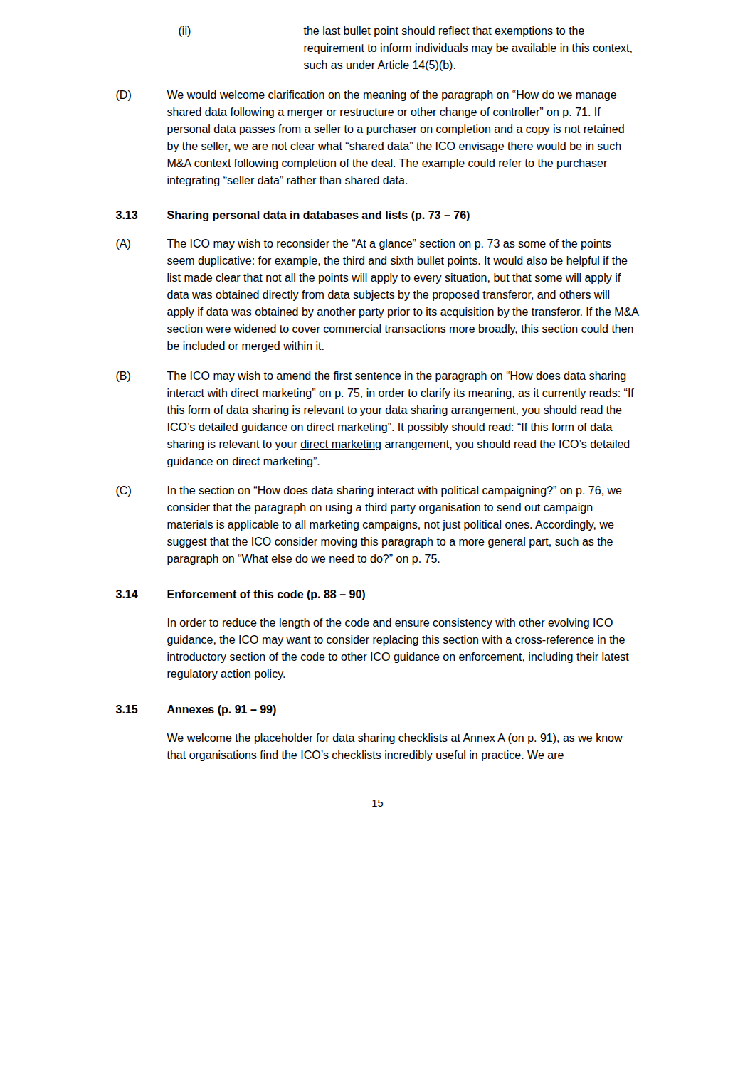(ii) the last bullet point should reflect that exemptions to the requirement to inform individuals may be available in this context, such as under Article 14(5)(b).
(D) We would welcome clarification on the meaning of the paragraph on “How do we manage shared data following a merger or restructure or other change of controller” on p. 71. If personal data passes from a seller to a purchaser on completion and a copy is not retained by the seller, we are not clear what “shared data” the ICO envisage there would be in such M&A context following completion of the deal. The example could refer to the purchaser integrating “seller data” rather than shared data.
3.13 Sharing personal data in databases and lists (p. 73 – 76)
(A) The ICO may wish to reconsider the “At a glance” section on p. 73 as some of the points seem duplicative: for example, the third and sixth bullet points. It would also be helpful if the list made clear that not all the points will apply to every situation, but that some will apply if data was obtained directly from data subjects by the proposed transferor, and others will apply if data was obtained by another party prior to its acquisition by the transferor. If the M&A section were widened to cover commercial transactions more broadly, this section could then be included or merged within it.
(B) The ICO may wish to amend the first sentence in the paragraph on “How does data sharing interact with direct marketing” on p. 75, in order to clarify its meaning, as it currently reads: “If this form of data sharing is relevant to your data sharing arrangement, you should read the ICO’s detailed guidance on direct marketing”. It possibly should read: “If this form of data sharing is relevant to your direct marketing arrangement, you should read the ICO’s detailed guidance on direct marketing”.
(C) In the section on “How does data sharing interact with political campaigning?” on p. 76, we consider that the paragraph on using a third party organisation to send out campaign materials is applicable to all marketing campaigns, not just political ones. Accordingly, we suggest that the ICO consider moving this paragraph to a more general part, such as the paragraph on “What else do we need to do?” on p. 75.
3.14 Enforcement of this code (p. 88 – 90)
In order to reduce the length of the code and ensure consistency with other evolving ICO guidance, the ICO may want to consider replacing this section with a cross-reference in the introductory section of the code to other ICO guidance on enforcement, including their latest regulatory action policy.
3.15 Annexes (p. 91 – 99)
We welcome the placeholder for data sharing checklists at Annex A (on p. 91), as we know that organisations find the ICO’s checklists incredibly useful in practice. We are
15